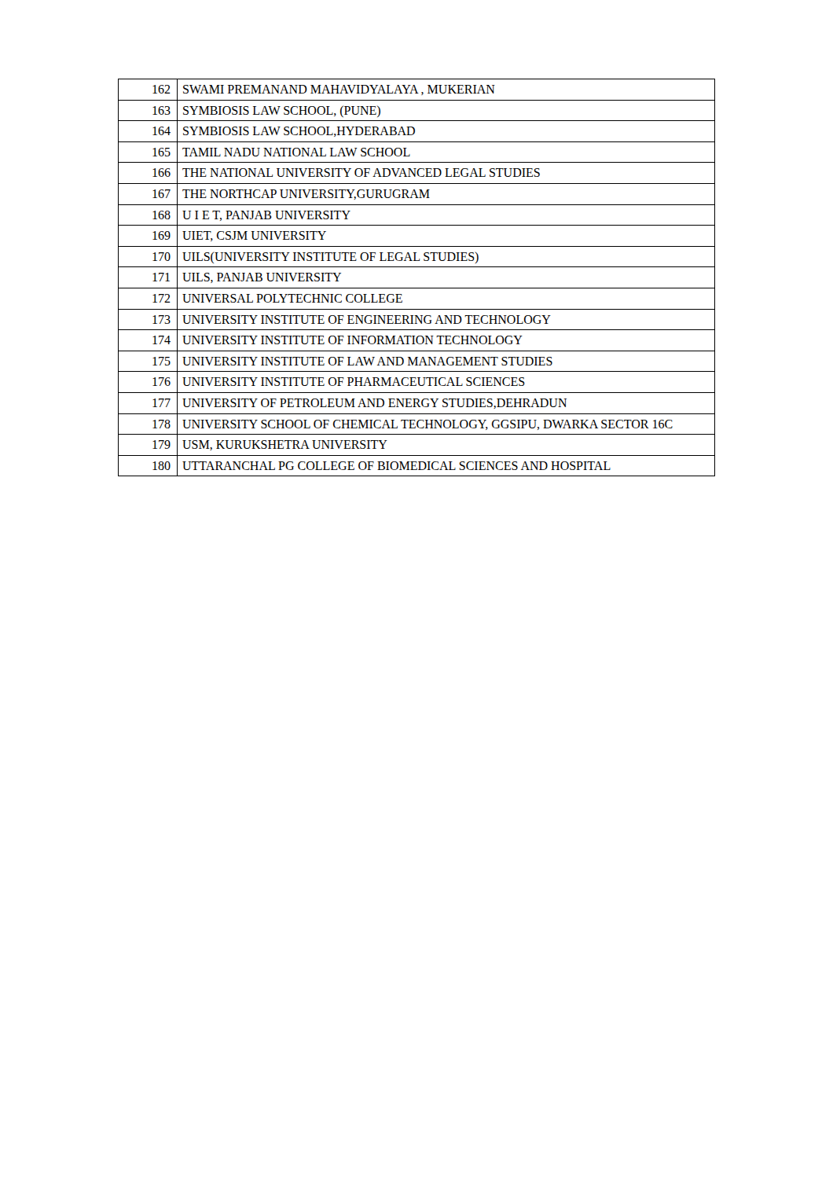| 162 | SWAMI PREMANAND MAHAVIDYALAYA , MUKERIAN |
| 163 | SYMBIOSIS LAW SCHOOL, (PUNE) |
| 164 | SYMBIOSIS LAW SCHOOL,HYDERABAD |
| 165 | TAMIL NADU NATIONAL LAW SCHOOL |
| 166 | THE NATIONAL UNIVERSITY OF ADVANCED LEGAL STUDIES |
| 167 | THE NORTHCAP UNIVERSITY,GURUGRAM |
| 168 | U I E T, PANJAB UNIVERSITY |
| 169 | UIET, CSJM UNIVERSITY |
| 170 | UILS(UNIVERSITY INSTITUTE OF LEGAL STUDIES) |
| 171 | UILS, PANJAB UNIVERSITY |
| 172 | UNIVERSAL POLYTECHNIC COLLEGE |
| 173 | UNIVERSITY INSTITUTE OF ENGINEERING AND TECHNOLOGY |
| 174 | UNIVERSITY INSTITUTE OF INFORMATION TECHNOLOGY |
| 175 | UNIVERSITY INSTITUTE OF LAW AND MANAGEMENT STUDIES |
| 176 | UNIVERSITY INSTITUTE OF PHARMACEUTICAL SCIENCES |
| 177 | UNIVERSITY OF PETROLEUM AND ENERGY STUDIES,DEHRADUN |
| 178 | UNIVERSITY SCHOOL OF CHEMICAL TECHNOLOGY, GGSIPU, DWARKA SECTOR 16C |
| 179 | USM, KURUKSHETRA UNIVERSITY |
| 180 | UTTARANCHAL PG COLLEGE OF BIOMEDICAL SCIENCES AND HOSPITAL |